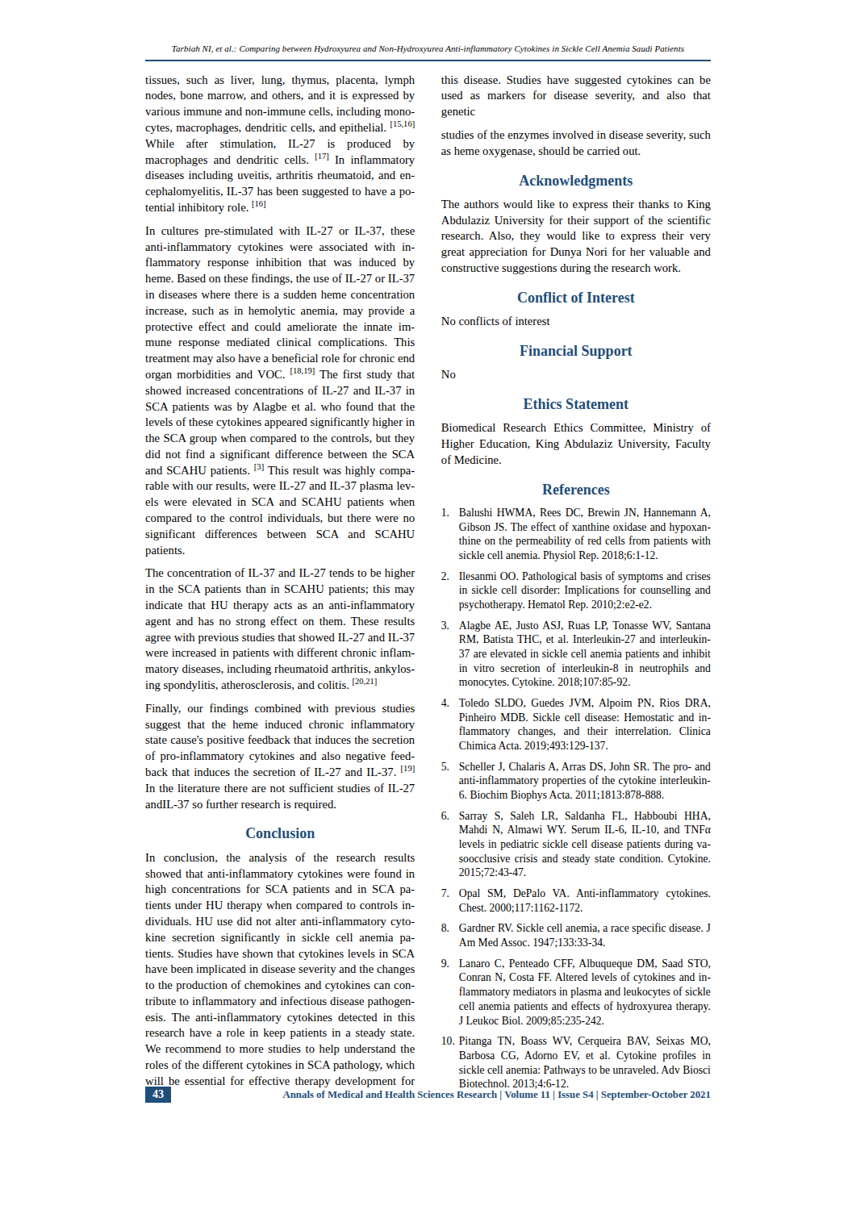Tarbiah NI, et al.: Comparing between Hydroxyurea and Non-Hydroxyurea Anti-inflammatory Cytokines in Sickle Cell Anemia Saudi Patients
tissues, such as liver, lung, thymus, placenta, lymph nodes, bone marrow, and others, and it is expressed by various immune and non-immune cells, including monocytes, macrophages, dendritic cells, and epithelial. [15,16] While after stimulation, IL-27 is produced by macrophages and dendritic cells. [17] In inflammatory diseases including uveitis, arthritis rheumatoid, and encephalomyelitis, IL-37 has been suggested to have a potential inhibitory role. [16]
In cultures pre-stimulated with IL-27 or IL-37, these anti-inflammatory cytokines were associated with inflammatory response inhibition that was induced by heme. Based on these findings, the use of IL-27 or IL-37 in diseases where there is a sudden heme concentration increase, such as in hemolytic anemia, may provide a protective effect and could ameliorate the innate immune response mediated clinical complications. This treatment may also have a beneficial role for chronic end organ morbidities and VOC. [18,19] The first study that showed increased concentrations of IL-27 and IL-37 in SCA patients was by Alagbe et al. who found that the levels of these cytokines appeared significantly higher in the SCA group when compared to the controls, but they did not find a significant difference between the SCA and SCAHU patients. [3] This result was highly comparable with our results, were IL-27 and IL-37 plasma levels were elevated in SCA and SCAHU patients when compared to the control individuals, but there were no significant differences between SCA and SCAHU patients.
The concentration of IL-37 and IL-27 tends to be higher in the SCA patients than in SCAHU patients; this may indicate that HU therapy acts as an anti-inflammatory agent and has no strong effect on them. These results agree with previous studies that showed IL-27 and IL-37 were increased in patients with different chronic inflammatory diseases, including rheumatoid arthritis, ankylosing spondylitis, atherosclerosis, and colitis. [20,21]
Finally, our findings combined with previous studies suggest that the heme induced chronic inflammatory state cause's positive feedback that induces the secretion of pro-inflammatory cytokines and also negative feedback that induces the secretion of IL-27 and IL-37. [19] In the literature there are not sufficient studies of IL-27 andIL-37 so further research is required.
Conclusion
In conclusion, the analysis of the research results showed that anti-inflammatory cytokines were found in high concentrations for SCA patients and in SCA patients under HU therapy when compared to controls individuals. HU use did not alter anti-inflammatory cytokine secretion significantly in sickle cell anemia patients. Studies have shown that cytokines levels in SCA have been implicated in disease severity and the changes to the production of chemokines and cytokines can contribute to inflammatory and infectious disease pathogenesis. The anti-inflammatory cytokines detected in this research have a role in keep patients in a steady state. We recommend to more studies to help understand the roles of the different cytokines in SCA pathology, which will be essential for effective therapy development for this disease. Studies have suggested cytokines can be used as markers for disease severity, and also that genetic
studies of the enzymes involved in disease severity, such as heme oxygenase, should be carried out.
Acknowledgments
The authors would like to express their thanks to King Abdulaziz University for their support of the scientific research. Also, they would like to express their very great appreciation for Dunya Nori for her valuable and constructive suggestions during the research work.
Conflict of Interest
No conflicts of interest
Financial Support
No
Ethics Statement
Biomedical Research Ethics Committee, Ministry of Higher Education, King Abdulaziz University, Faculty of Medicine.
References
Balushi HWMA, Rees DC, Brewin JN, Hannemann A, Gibson JS. The effect of xanthine oxidase and hypoxanthine on the permeability of red cells from patients with sickle cell anemia. Physiol Rep. 2018;6:1-12.
Ilesanmi OO. Pathological basis of symptoms and crises in sickle cell disorder: Implications for counselling and psychotherapy. Hematol Rep. 2010;2:e2-e2.
Alagbe AE, Justo ASJ, Ruas LP, Tonasse WV, Santana RM, Batista THC, et al. Interleukin-27 and interleukin-37 are elevated in sickle cell anemia patients and inhibit in vitro secretion of interleukin-8 in neutrophils and monocytes. Cytokine. 2018;107:85-92.
Toledo SLDO, Guedes JVM, Alpoim PN, Rios DRA, Pinheiro MDB. Sickle cell disease: Hemostatic and inflammatory changes, and their interrelation. Clinica Chimica Acta. 2019;493:129-137.
Scheller J, Chalaris A, Arras DS, John SR. The pro- and anti-inflammatory properties of the cytokine interleukin-6. Biochim Biophys Acta. 2011;1813:878-888.
Sarray S, Saleh LR, Saldanha FL, Habboubi HHA, Mahdi N, Almawi WY. Serum IL-6, IL-10, and TNFα levels in pediatric sickle cell disease patients during vasoocclusive crisis and steady state condition. Cytokine. 2015;72:43-47.
Opal SM, DePalo VA. Anti-inflammatory cytokines. Chest. 2000;117:1162-1172.
Gardner RV. Sickle cell anemia, a race specific disease. J Am Med Assoc. 1947;133:33-34.
Lanaro C, Penteado CFF, Albuqueque DM, Saad STO, Conran N, Costa FF. Altered levels of cytokines and inflammatory mediators in plasma and leukocytes of sickle cell anemia patients and effects of hydroxyurea therapy. J Leukoc Biol. 2009;85:235-242.
Pitanga TN, Boass WV, Cerqueira BAV, Seixas MO, Barbosa CG, Adorno EV, et al. Cytokine profiles in sickle cell anemia: Pathways to be unraveled. Adv Biosci Biotechnol. 2013;4:6-12.
43
Annals of Medical and Health Sciences Research | Volume 11 | Issue S4 | September-October 2021